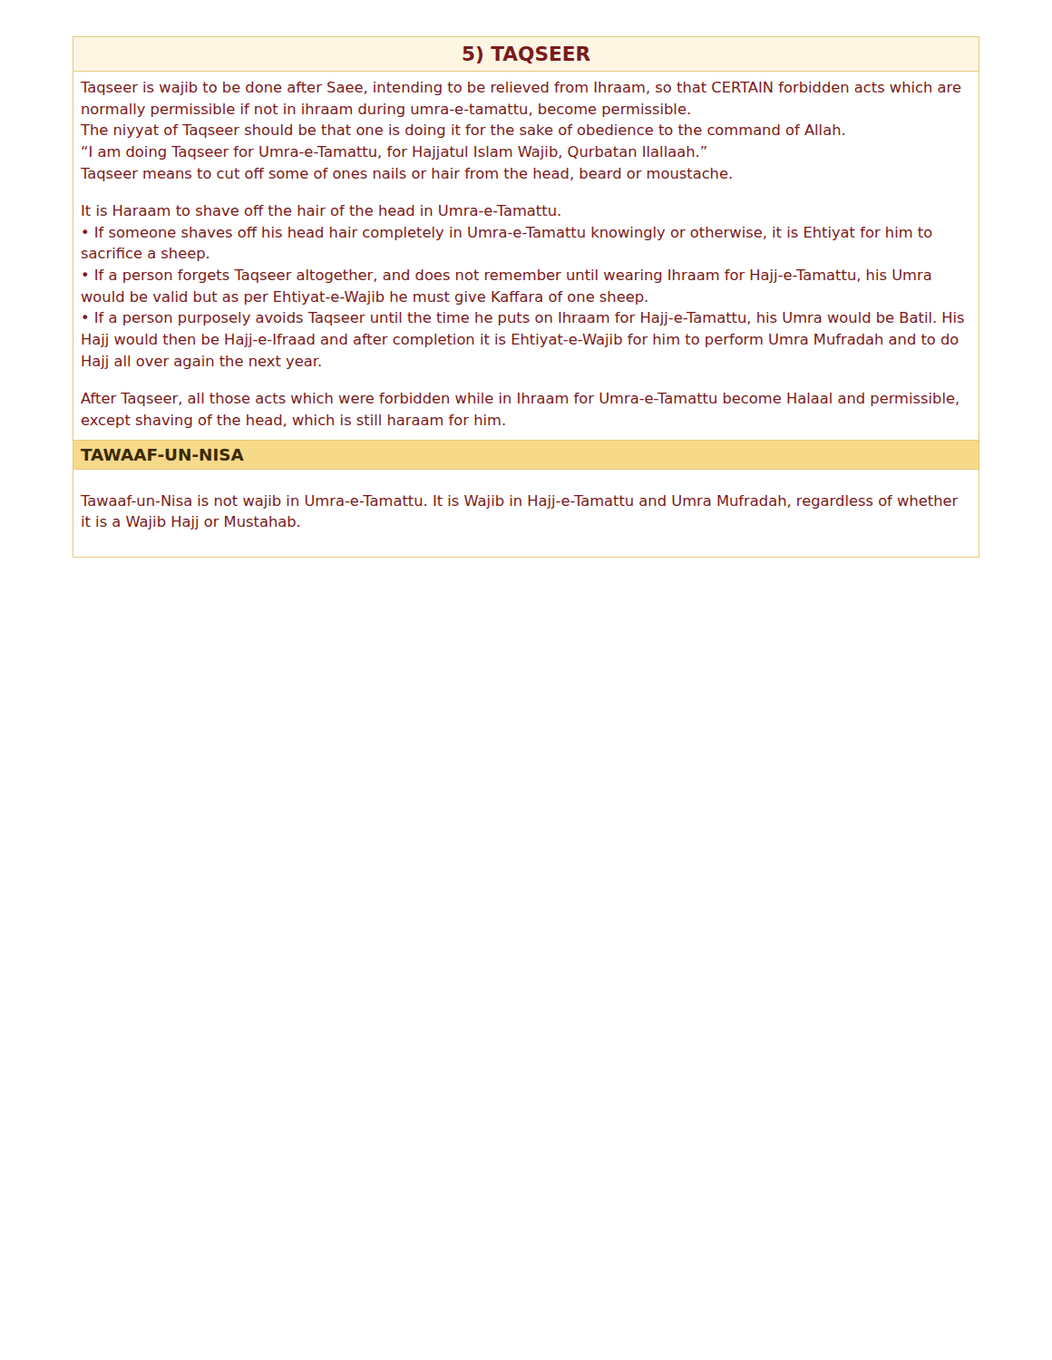5) TAQSEER
Taqseer is wajib to be done after Saee, intending to be relieved from Ihraam, so that CERTAIN forbidden acts which are normally permissible if not in ihraam during umra-e-tamattu, become permissible.
The niyyat of Taqseer should be that one is doing it for the sake of obedience to the command of Allah.
“I am doing Taqseer for Umra-e-Tamattu, for Hajjatul Islam Wajib, Qurbatan Ilallaah.”
Taqseer means to cut off some of ones nails or hair from the head, beard or moustache.
It is Haraam to shave off the hair of the head in Umra-e-Tamattu.
• If someone shaves off his head hair completely in Umra-e-Tamattu knowingly or otherwise, it is Ehtiyat for him to sacrifice a sheep.
• If a person forgets Taqseer altogether, and does not remember until wearing Ihraam for Hajj-e-Tamattu, his Umra would be valid but as per Ehtiyat-e-Wajib he must give Kaffara of one sheep.
• If a person purposely avoids Taqseer until the time he puts on Ihraam for Hajj-e-Tamattu, his Umra would be Batil. His Hajj would then be Hajj-e-Ifraad and after completion it is Ehtiyat-e-Wajib for him to perform Umra Mufradah and to do Hajj all over again the next year.
After Taqseer, all those acts which were forbidden while in Ihraam for Umra-e-Tamattu become Halaal and permissible, except shaving of the head, which is still haraam for him.
TAWAAF-UN-NISA
Tawaaf-un-Nisa is not wajib in Umra-e-Tamattu. It is Wajib in Hajj-e-Tamattu and Umra Mufradah, regardless of whether it is a Wajib Hajj or Mustahab.